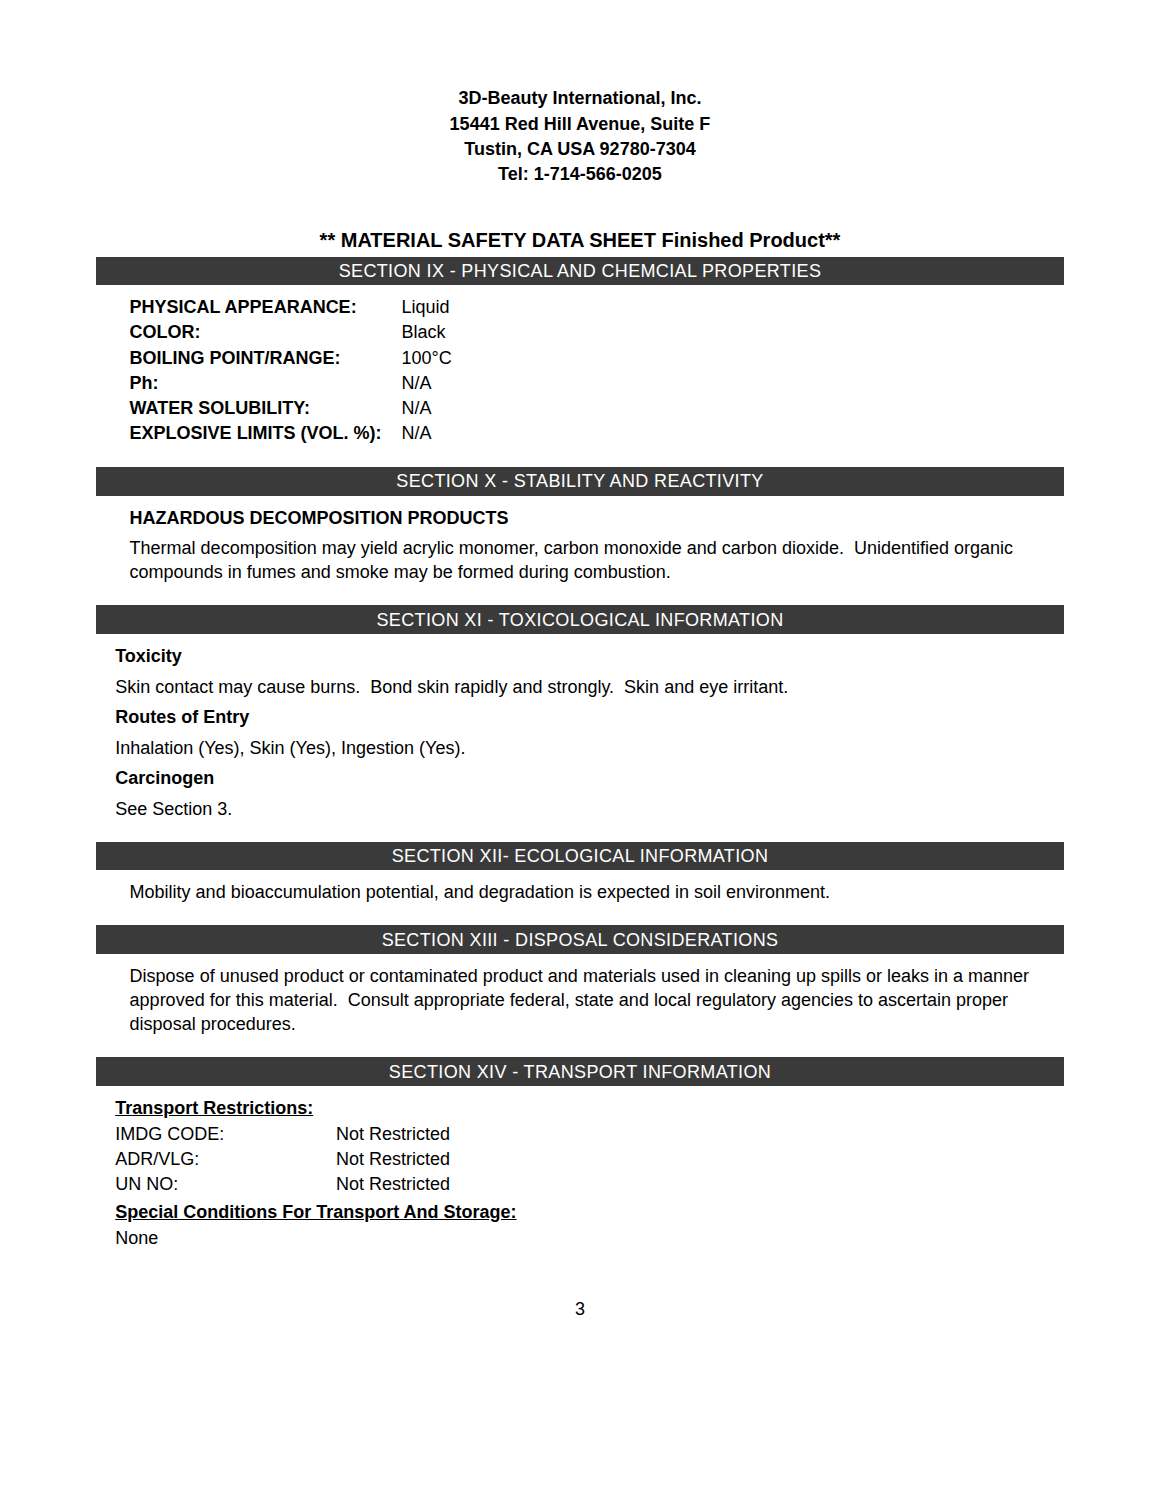3D-Beauty International, Inc.
15441 Red Hill Avenue, Suite F
Tustin, CA USA 92780-7304
Tel: 1-714-566-0205
** MATERIAL SAFETY DATA SHEET Finished Product**
SECTION IX - PHYSICAL AND CHEMCIAL PROPERTIES
| PHYSICAL APPEARANCE: | Liquid |
| COLOR: | Black |
| BOILING POINT/RANGE: | 100°C |
| Ph: | N/A |
| WATER SOLUBILITY: | N/A |
| EXPLOSIVE LIMITS (VOL. %): | N/A |
SECTION X - STABILITY AND REACTIVITY
HAZARDOUS DECOMPOSITION PRODUCTS
Thermal decomposition may yield acrylic monomer, carbon monoxide and carbon dioxide. Unidentified organic compounds in fumes and smoke may be formed during combustion.
SECTION XI - TOXICOLOGICAL INFORMATION
Toxicity
Skin contact may cause burns. Bond skin rapidly and strongly. Skin and eye irritant.
Routes of Entry
Inhalation (Yes), Skin (Yes), Ingestion (Yes).
Carcinogen
See Section 3.
SECTION XII- ECOLOGICAL INFORMATION
Mobility and bioaccumulation potential, and degradation is expected in soil environment.
SECTION XIII - DISPOSAL CONSIDERATIONS
Dispose of unused product or contaminated product and materials used in cleaning up spills or leaks in a manner approved for this material. Consult appropriate federal, state and local regulatory agencies to ascertain proper disposal procedures.
SECTION XIV - TRANSPORT INFORMATION
Transport Restrictions:
| IMDG CODE: | Not Restricted |
| ADR/VLG: | Not Restricted |
| UN NO: | Not Restricted |
Special Conditions For Transport And Storage:
None
3